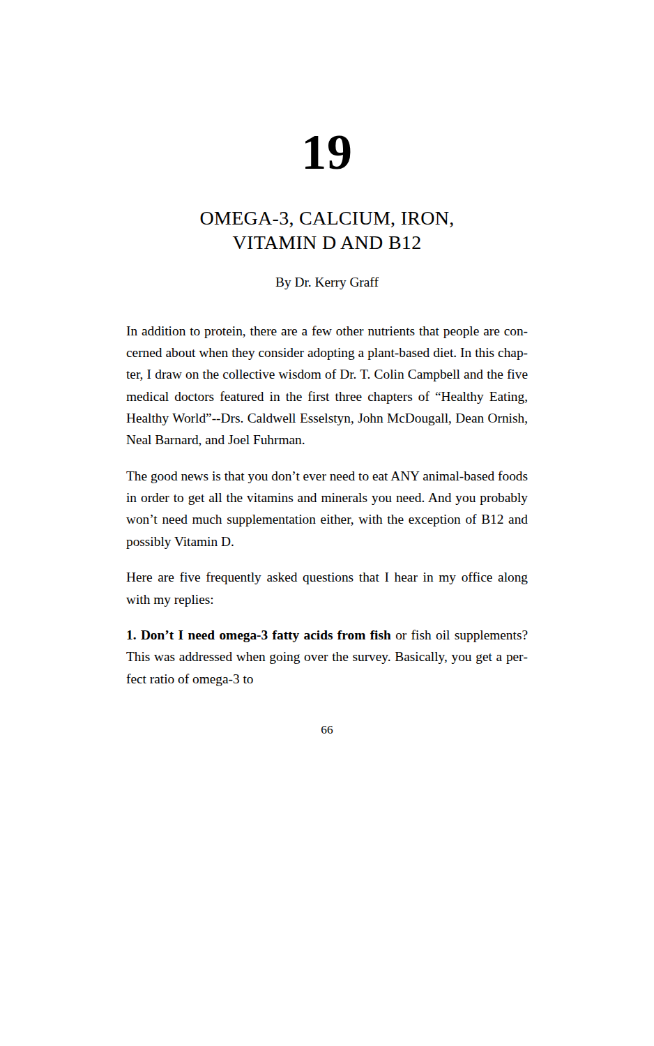19
OMEGA-3, CALCIUM, IRON,
VITAMIN D AND B12
By Dr. Kerry Graff
In addition to protein, there are a few other nutrients that people are concerned about when they consider adopting a plant-based diet. In this chapter, I draw on the collective wisdom of Dr. T. Colin Campbell and the five medical doctors featured in the first three chapters of “Healthy Eating, Healthy World”--Drs. Caldwell Esselstyn, John McDougall, Dean Ornish, Neal Barnard, and Joel Fuhrman.
The good news is that you don’t ever need to eat ANY animal-based foods in order to get all the vitamins and minerals you need. And you probably won’t need much supplementation either, with the exception of B12 and possibly Vitamin D.
Here are five frequently asked questions that I hear in my office along with my replies:
1. Don’t I need omega-3 fatty acids from fish or fish oil supplements? This was addressed when going over the survey. Basically, you get a perfect ratio of omega-3 to
66